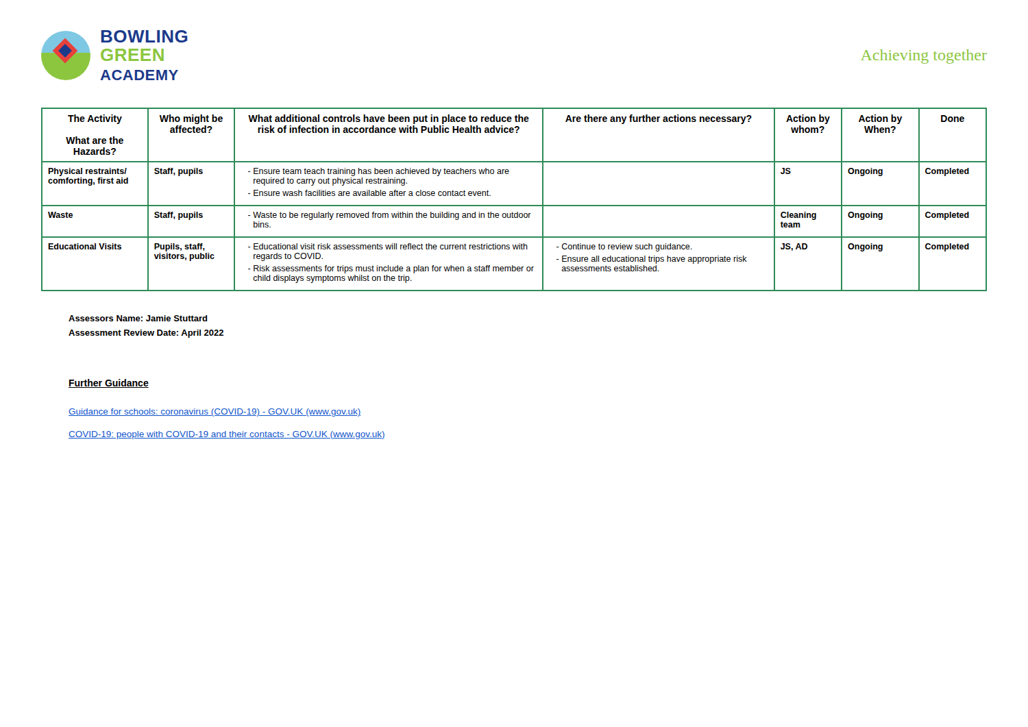BOWLING
GREEN
ACADEMY
Achieving together
| The Activity What are the Hazards? | Who might be affected? | What additional controls have been put in place to reduce the risk of infection in accordance with Public Health advice? | Are there any further actions necessary? | Action by whom? | Action by When? | Done |
| --- | --- | --- | --- | --- | --- | --- |
| Physical restraints/ comforting, first aid | Staff, pupils | Ensure team teach training has been achieved by teachers who are required to carry out physical restraining. Ensure wash facilities are available after a close contact event. | | JS | Ongoing | Completed |
| Waste | Staff, pupils | Waste to be regularly removed from within the building and in the outdoor bins. | | Cleaning team | Ongoing | Completed |
| Educational Visits | Pupils, staff, visitors, public | Educational visit risk assessments will reflect the current restrictions with regards to COVID. Risk assessments for trips must include a plan for when a staff member or child displays symptoms whilst on the trip. | Continue to review such guidance. Ensure all educational trips have appropriate risk assessments established. | JS, AD | Ongoing | Completed |
Assessors Name: Jamie Stuttard
Assessment Review Date: April 2022
Further Guidance
Guidance for schools: coronavirus (COVID-19) - GOV.UK (www.gov.uk)
COVID-19: people with COVID-19 and their contacts - GOV.UK (www.gov.uk)